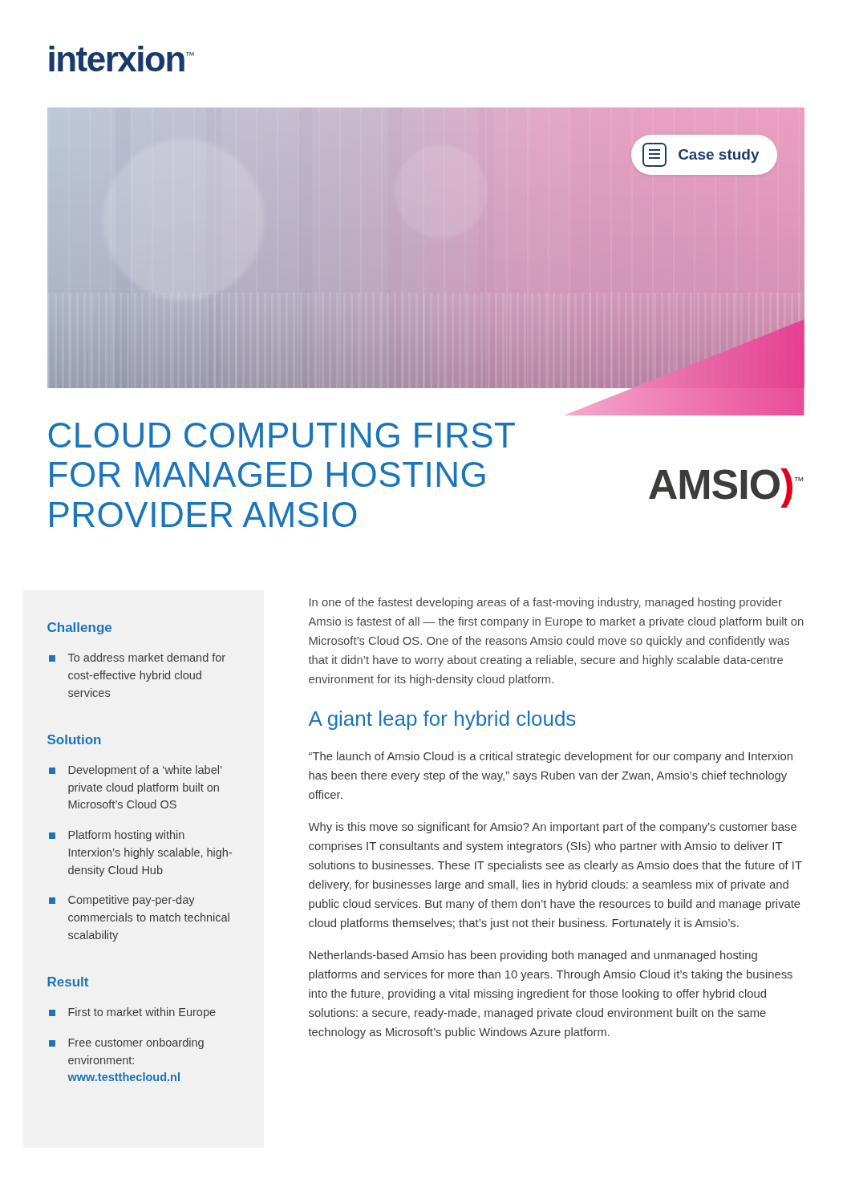interxion™
Case study
Cloud computing first
for managed hosting
provider Amsio
AMSIO)™
Challenge
To address market demand for cost-effective hybrid cloud services
Solution
Development of a ‘white label’ private cloud platform built on Microsoft’s Cloud OS
Platform hosting within Interxion’s highly scalable, high-density Cloud Hub
Competitive pay-per-day commercials to match technical scalability
Result
First to market within Europe
Free customer onboarding environment:
www.testthecloud.nl
In one of the fastest developing areas of a fast-moving industry, managed hosting provider Amsio is fastest of all — the first company in Europe to market a private cloud platform built on Microsoft’s Cloud OS. One of the reasons Amsio could move so quickly and confidently was that it didn’t have to worry about creating a reliable, secure and highly scalable data-centre environment for its high-density cloud platform.
A giant leap for hybrid clouds
“The launch of Amsio Cloud is a critical strategic development for our company and Interxion has been there every step of the way,” says Ruben van der Zwan, Amsio’s chief technology officer.
Why is this move so significant for Amsio? An important part of the company’s customer base comprises IT consultants and system integrators (SIs) who partner with Amsio to deliver IT solutions to businesses. These IT specialists see as clearly as Amsio does that the future of IT delivery, for businesses large and small, lies in hybrid clouds: a seamless mix of private and public cloud services. But many of them don’t have the resources to build and manage private cloud platforms themselves; that’s just not their business. Fortunately it is Amsio’s.
Netherlands-based Amsio has been providing both managed and unmanaged hosting platforms and services for more than 10 years. Through Amsio Cloud it’s taking the business into the future, providing a vital missing ingredient for those looking to offer hybrid cloud solutions: a secure, ready-made, managed private cloud environment built on the same technology as Microsoft’s public Windows Azure platform.